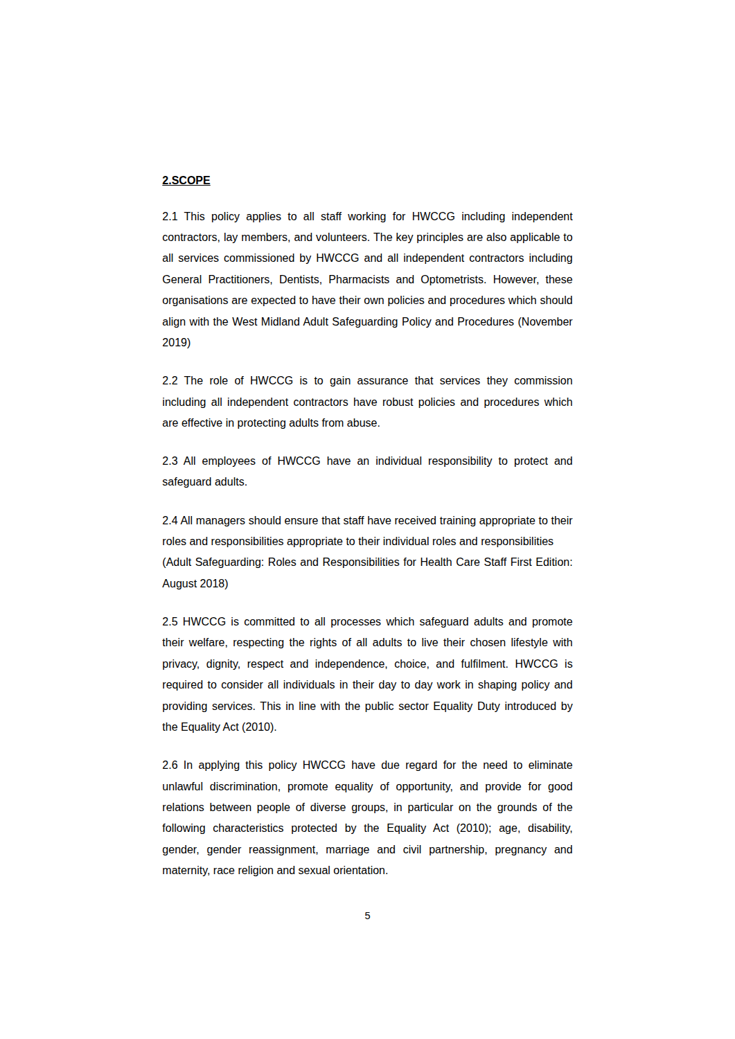2.SCOPE
2.1 This policy applies to all staff working for HWCCG including independent contractors, lay members, and volunteers. The key principles are also applicable to all services commissioned by HWCCG and all independent contractors including General Practitioners, Dentists, Pharmacists and Optometrists. However, these organisations are expected to have their own policies and procedures which should align with the West Midland Adult Safeguarding Policy and Procedures (November 2019)
2.2 The role of HWCCG is to gain assurance that services they commission including all independent contractors have robust policies and procedures which are effective in protecting adults from abuse.
2.3 All employees of HWCCG have an individual responsibility to protect and safeguard adults.
2.4 All managers should ensure that staff have received training appropriate to their roles and responsibilities appropriate to their individual roles and responsibilities
(Adult Safeguarding: Roles and Responsibilities for Health Care Staff First Edition: August 2018)
2.5 HWCCG is committed to all processes which safeguard adults and promote their welfare, respecting the rights of all adults to live their chosen lifestyle with privacy, dignity, respect and independence, choice, and fulfilment. HWCCG is required to consider all individuals in their day to day work in shaping policy and providing services. This in line with the public sector Equality Duty introduced by the Equality Act (2010).
2.6 In applying this policy HWCCG have due regard for the need to eliminate unlawful discrimination, promote equality of opportunity, and provide for good relations between people of diverse groups, in particular on the grounds of the following characteristics protected by the Equality Act (2010); age, disability, gender, gender reassignment, marriage and civil partnership, pregnancy and maternity, race religion and sexual orientation.
5